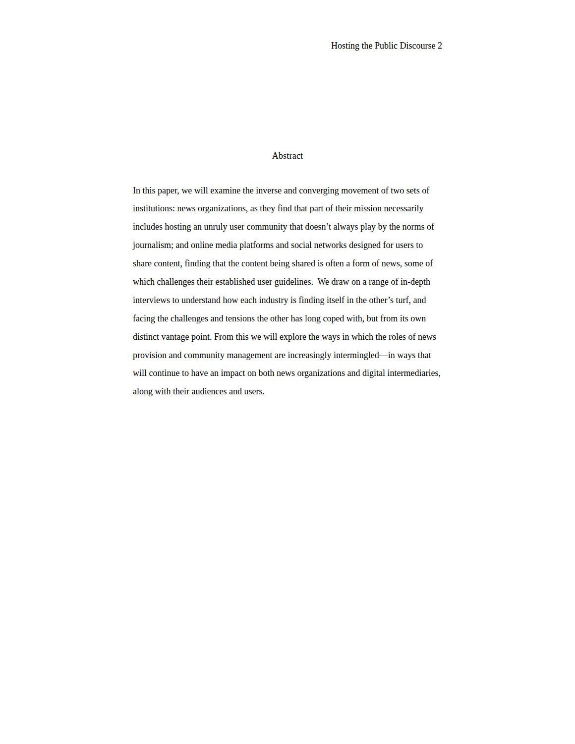Hosting the Public Discourse 2
Abstract
In this paper, we will examine the inverse and converging movement of two sets of institutions: news organizations, as they find that part of their mission necessarily includes hosting an unruly user community that doesn’t always play by the norms of journalism; and online media platforms and social networks designed for users to share content, finding that the content being shared is often a form of news, some of which challenges their established user guidelines. We draw on a range of in-depth interviews to understand how each industry is finding itself in the other’s turf, and facing the challenges and tensions the other has long coped with, but from its own distinct vantage point. From this we will explore the ways in which the roles of news provision and community management are increasingly intermingled—in ways that will continue to have an impact on both news organizations and digital intermediaries, along with their audiences and users.